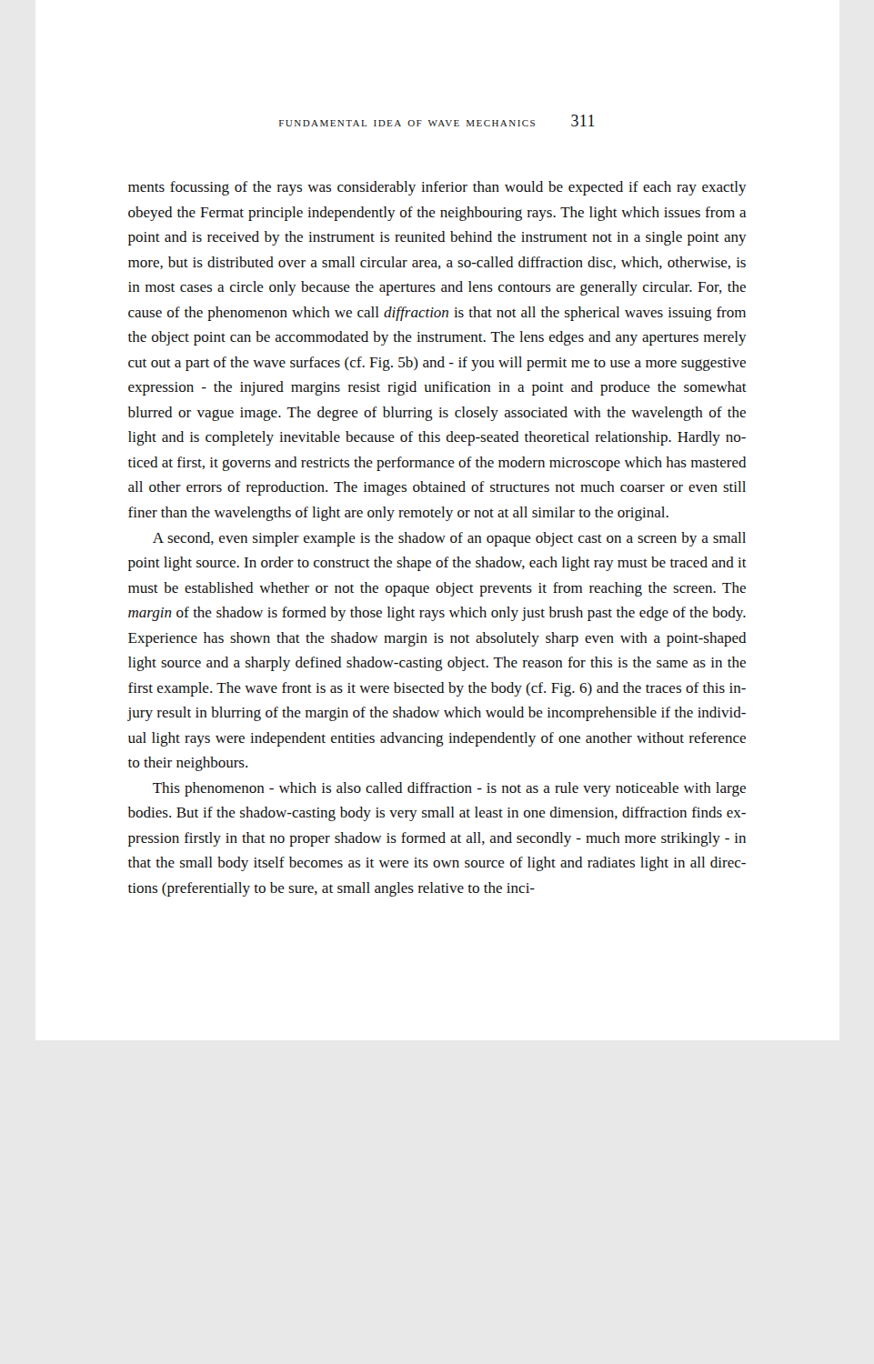Fundamental Idea of Wave Mechanics 311
ments focussing of the rays was considerably inferior than would be expected if each ray exactly obeyed the Fermat principle independently of the neighbouring rays. The light which issues from a point and is received by the instrument is reunited behind the instrument not in a single point any more, but is distributed over a small circular area, a so-called diffraction disc, which, otherwise, is in most cases a circle only because the apertures and lens contours are generally circular. For, the cause of the phenomenon which we call diffraction is that not all the spherical waves issuing from the object point can be accommodated by the instrument. The lens edges and any apertures merely cut out a part of the wave surfaces (cf. Fig. 5b) and - if you will permit me to use a more suggestive expression - the injured margins resist rigid unification in a point and produce the somewhat blurred or vague image. The degree of blurring is closely associated with the wavelength of the light and is completely inevitable because of this deep-seated theoretical relationship. Hardly noticed at first, it governs and restricts the performance of the modern microscope which has mastered all other errors of reproduction. The images obtained of structures not much coarser or even still finer than the wavelengths of light are only remotely or not at all similar to the original.
A second, even simpler example is the shadow of an opaque object cast on a screen by a small point light source. In order to construct the shape of the shadow, each light ray must be traced and it must be established whether or not the opaque object prevents it from reaching the screen. The margin of the shadow is formed by those light rays which only just brush past the edge of the body. Experience has shown that the shadow margin is not absolutely sharp even with a point-shaped light source and a sharply defined shadow-casting object. The reason for this is the same as in the first example. The wave front is as it were bisected by the body (cf. Fig. 6) and the traces of this injury result in blurring of the margin of the shadow which would be incomprehensible if the individual light rays were independent entities advancing independently of one another without reference to their neighbours.
This phenomenon - which is also called diffraction - is not as a rule very noticeable with large bodies. But if the shadow-casting body is very small at least in one dimension, diffraction finds expression firstly in that no proper shadow is formed at all, and secondly - much more strikingly - in that the small body itself becomes as it were its own source of light and radiates light in all directions (preferentially to be sure, at small angles relative to the inci-